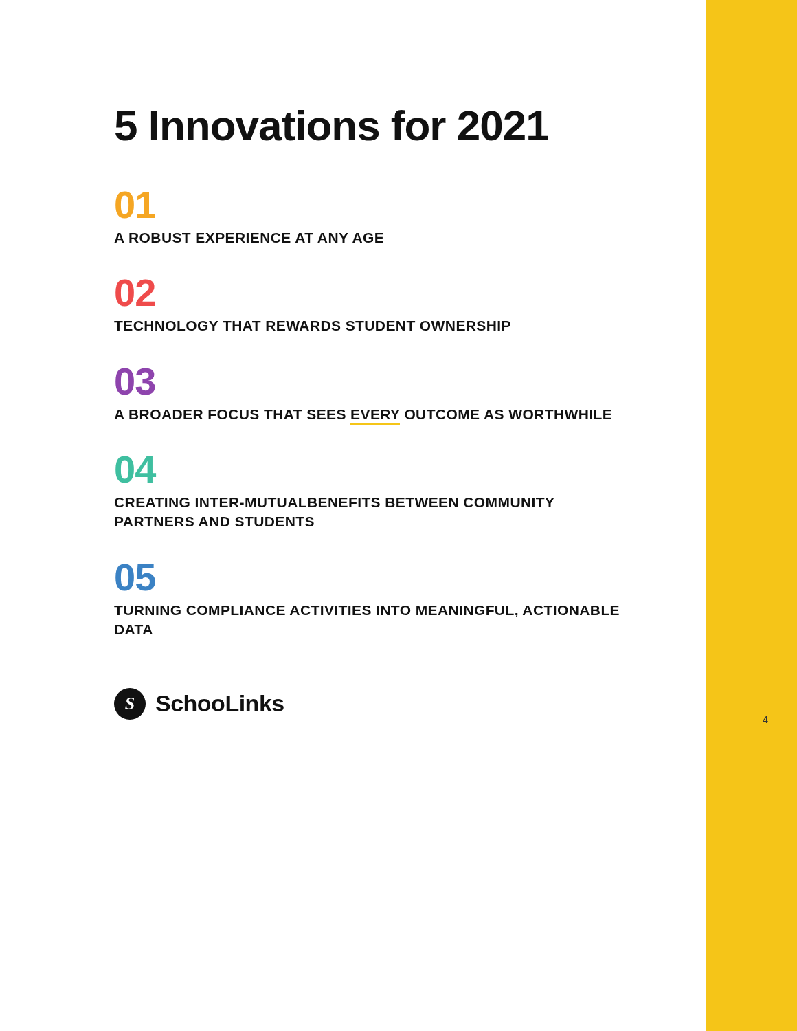5 Innovations for 2021
01
A robust experience at any age
02
Technology that rewards student ownership
03
A broader focus that sees every outcome as worthwhile
04
Creating inter-mutualbenefits between community partners and students
05
Turning compliance activities into meaningful, actionable data
S SchooLinks
4